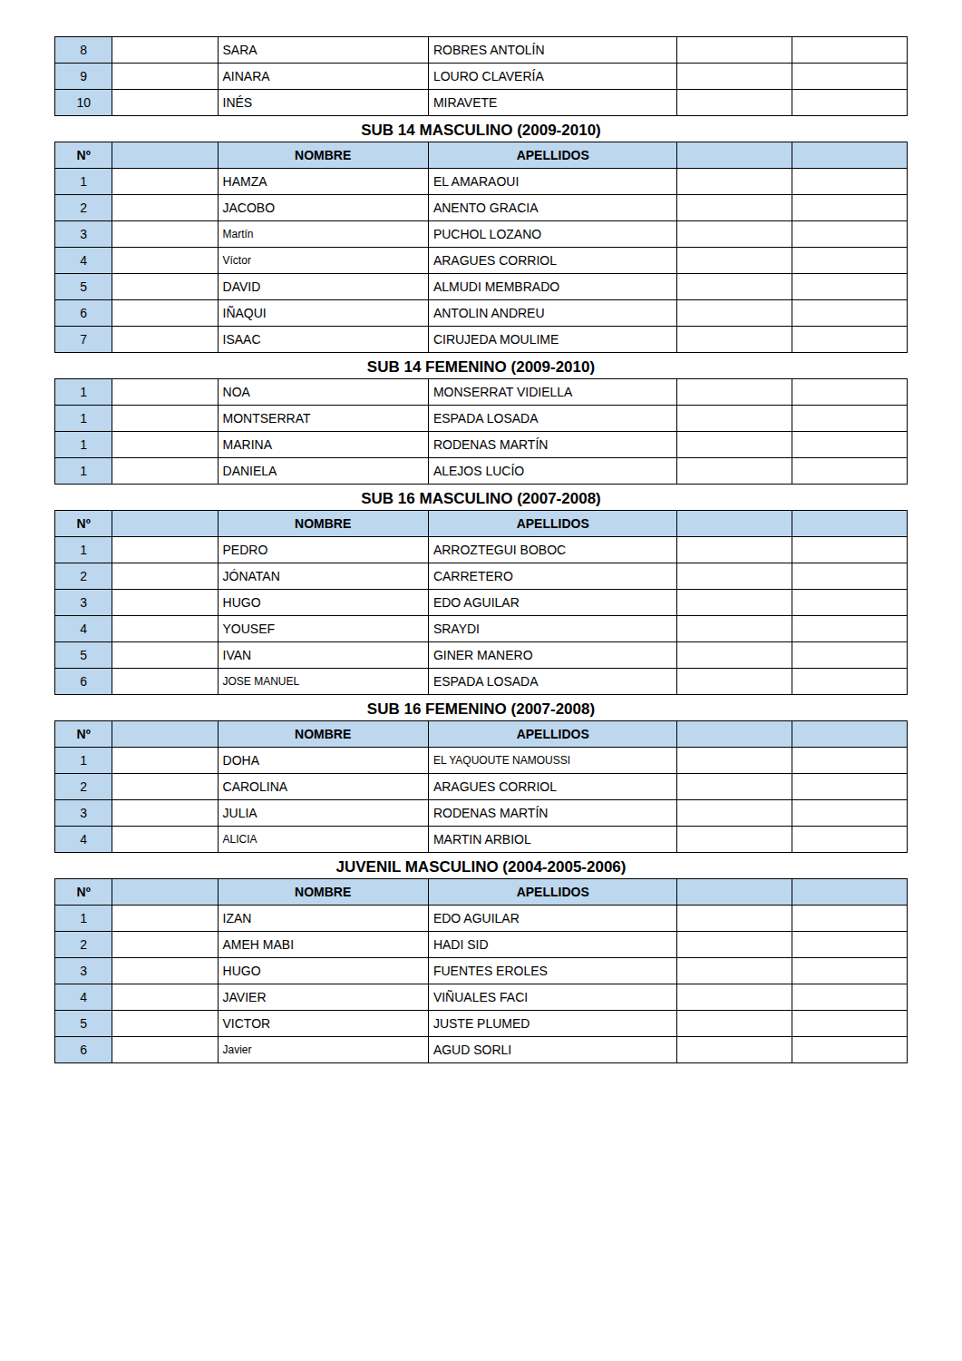| 8 | | SARA | ROBRES ANTOLÍN | | |
| 9 | | AINARA | LOURO CLAVERÍA | | |
| 10 | | INÉS | MIRAVETE | | |
SUB 14 MASCULINO (2009-2010)
| Nº | | NOMBRE | APELLIDOS | | |
| --- | --- | --- | --- | --- | --- |
| 1 | | HAMZA | EL AMARAOUI | | |
| 2 | | JACOBO | ANENTO GRACIA | | |
| 3 | | Martín | PUCHOL LOZANO | | |
| 4 | | Víctor | ARAGUES CORRIOL | | |
| 5 | | DAVID | ALMUDI MEMBRADO | | |
| 6 | | IÑAQUI | ANTOLIN ANDREU | | |
| 7 | | ISAAC | CIRUJEDA MOULIME | | |
SUB 14 FEMENINO (2009-2010)
| 1 | | NOA | MONSERRAT VIDIELLA | | |
| 1 | | MONTSERRAT | ESPADA LOSADA | | |
| 1 | | MARINA | RODENAS MARTÍN | | |
| 1 | | DANIELA | ALEJOS LUCÍO | | |
SUB 16 MASCULINO (2007-2008)
| Nº | | NOMBRE | APELLIDOS | | |
| --- | --- | --- | --- | --- | --- |
| 1 | | PEDRO | ARROZTEGUI BOBOC | | |
| 2 | | JÓNATAN | CARRETERO | | |
| 3 | | HUGO | EDO AGUILAR | | |
| 4 | | YOUSEF | SRAYDI | | |
| 5 | | IVAN | GINER MANERO | | |
| 6 | | JOSE MANUEL | ESPADA LOSADA | | |
SUB 16 FEMENINO (2007-2008)
| Nº | | NOMBRE | APELLIDOS | | |
| --- | --- | --- | --- | --- | --- |
| 1 | | DOHA | EL YAQUOUTE NAMOUSSI | | |
| 2 | | CAROLINA | ARAGUES CORRIOL | | |
| 3 | | JULIA | RODENAS MARTÍN | | |
| 4 | | ALICIA | MARTIN ARBIOL | | |
JUVENIL MASCULINO (2004-2005-2006)
| Nº | | NOMBRE | APELLIDOS | | |
| --- | --- | --- | --- | --- | --- |
| 1 | | IZAN | EDO AGUILAR | | |
| 2 | | AMEH MABI | HADI SID | | |
| 3 | | HUGO | FUENTES EROLES | | |
| 4 | | JAVIER | VIÑUALES FACI | | |
| 5 | | VICTOR | JUSTE PLUMED | | |
| 6 | | Javier | AGUD SORLI | | |